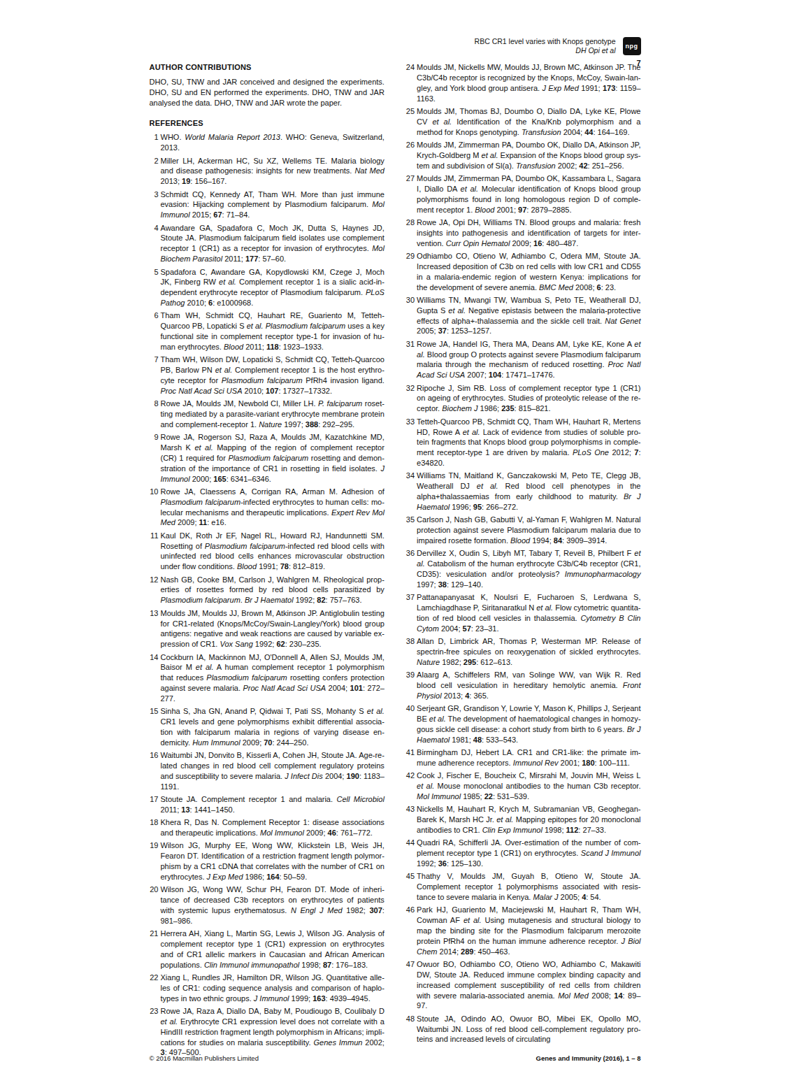RBC CR1 level varies with Knops genotype
DH Opi et al
npg
7
Author contributions
DHO, SU, TNW and JAR conceived and designed the experiments. DHO, SU and EN performed the experiments. DHO, TNW and JAR analysed the data. DHO, TNW and JAR wrote the paper.
References
WHO. World Malaria Report 2013. WHO: Geneva, Switzerland, 2013.
Miller LH, Ackerman HC, Su XZ, Wellems TE. Malaria biology and disease pathogenesis: insights for new treatments. Nat Med 2013; 19: 156–167.
Schmidt CQ, Kennedy AT, Tham WH. More than just immune evasion: Hijacking complement by Plasmodium falciparum. Mol Immunol 2015; 67: 71–84.
Awandare GA, Spadafora C, Moch JK, Dutta S, Haynes JD, Stoute JA. Plasmodium falciparum field isolates use complement receptor 1 (CR1) as a receptor for invasion of erythrocytes. Mol Biochem Parasitol 2011; 177: 57–60.
Spadafora C, Awandare GA, Kopydlowski KM, Czege J, Moch JK, Finberg RW et al. Complement receptor 1 is a sialic acid-independent erythrocyte receptor of Plasmodium falciparum. PLoS Pathog 2010; 6: e1000968.
Tham WH, Schmidt CQ, Hauhart RE, Guariento M, Tetteh-Quarcoo PB, Lopaticki S et al. Plasmodium falciparum uses a key functional site in complement receptor type-1 for invasion of human erythrocytes. Blood 2011; 118: 1923–1933.
Tham WH, Wilson DW, Lopaticki S, Schmidt CQ, Tetteh-Quarcoo PB, Barlow PN et al. Complement receptor 1 is the host erythrocyte receptor for Plasmodium falciparum PfRh4 invasion ligand. Proc Natl Acad Sci USA 2010; 107: 17327–17332.
Rowe JA, Moulds JM, Newbold CI, Miller LH. P. falciparum rosetting mediated by a parasite-variant erythrocyte membrane protein and complement-receptor 1. Nature 1997; 388: 292–295.
Rowe JA, Rogerson SJ, Raza A, Moulds JM, Kazatchkine MD, Marsh K et al. Mapping of the region of complement receptor (CR) 1 required for Plasmodium falciparum rosetting and demonstration of the importance of CR1 in rosetting in field isolates. J Immunol 2000; 165: 6341–6346.
Rowe JA, Claessens A, Corrigan RA, Arman M. Adhesion of Plasmodium falciparum-infected erythrocytes to human cells: molecular mechanisms and therapeutic implications. Expert Rev Mol Med 2009; 11: e16.
Kaul DK, Roth Jr EF, Nagel RL, Howard RJ, Handunnetti SM. Rosetting of Plasmodium falciparum-infected red blood cells with uninfected red blood cells enhances microvascular obstruction under flow conditions. Blood 1991; 78: 812–819.
Nash GB, Cooke BM, Carlson J, Wahlgren M. Rheological properties of rosettes formed by red blood cells parasitized by Plasmodium falciparum. Br J Haematol 1992; 82: 757–763.
Moulds JM, Moulds JJ, Brown M, Atkinson JP. Antiglobulin testing for CR1-related (Knops/McCoy/Swain-Langley/York) blood group antigens: negative and weak reactions are caused by variable expression of CR1. Vox Sang 1992; 62: 230–235.
Cockburn IA, Mackinnon MJ, O'Donnell A, Allen SJ, Moulds JM, Baisor M et al. A human complement receptor 1 polymorphism that reduces Plasmodium falciparum rosetting confers protection against severe malaria. Proc Natl Acad Sci USA 2004; 101: 272–277.
Sinha S, Jha GN, Anand P, Qidwai T, Pati SS, Mohanty S et al. CR1 levels and gene polymorphisms exhibit differential association with falciparum malaria in regions of varying disease endemicity. Hum Immunol 2009; 70: 244–250.
Waitumbi JN, Donvito B, Kisserli A, Cohen JH, Stoute JA. Age-related changes in red blood cell complement regulatory proteins and susceptibility to severe malaria. J Infect Dis 2004; 190: 1183–1191.
Stoute JA. Complement receptor 1 and malaria. Cell Microbiol 2011; 13: 1441–1450.
Khera R, Das N. Complement Receptor 1: disease associations and therapeutic implications. Mol Immunol 2009; 46: 761–772.
Wilson JG, Murphy EE, Wong WW, Klickstein LB, Weis JH, Fearon DT. Identification of a restriction fragment length polymorphism by a CR1 cDNA that correlates with the number of CR1 on erythrocytes. J Exp Med 1986; 164: 50–59.
Wilson JG, Wong WW, Schur PH, Fearon DT. Mode of inheritance of decreased C3b receptors on erythrocytes of patients with systemic lupus erythematosus. N Engl J Med 1982; 307: 981–986.
Herrera AH, Xiang L, Martin SG, Lewis J, Wilson JG. Analysis of complement receptor type 1 (CR1) expression on erythrocytes and of CR1 allelic markers in Caucasian and African American populations. Clin Immunol immunopathol 1998; 87: 176–183.
Xiang L, Rundles JR, Hamilton DR, Wilson JG. Quantitative alleles of CR1: coding sequence analysis and comparison of haplotypes in two ethnic groups. J Immunol 1999; 163: 4939–4945.
Rowe JA, Raza A, Diallo DA, Baby M, Poudiougo B, Coulibaly D et al. Erythrocyte CR1 expression level does not correlate with a HindIII restriction fragment length polymorphism in Africans; implications for studies on malaria susceptibility. Genes Immun 2002; 3: 497–500.
Moulds JM, Nickells MW, Moulds JJ, Brown MC, Atkinson JP. The C3b/C4b receptor is recognized by the Knops, McCoy, Swain-langley, and York blood group antisera. J Exp Med 1991; 173: 1159–1163.
Moulds JM, Thomas BJ, Doumbo O, Diallo DA, Lyke KE, Plowe CV et al. Identification of the Kna/Knb polymorphism and a method for Knops genotyping. Transfusion 2004; 44: 164–169.
Moulds JM, Zimmerman PA, Doumbo OK, Diallo DA, Atkinson JP, Krych-Goldberg M et al. Expansion of the Knops blood group system and subdivision of Sl(a). Transfusion 2002; 42: 251–256.
Moulds JM, Zimmerman PA, Doumbo OK, Kassambara L, Sagara I, Diallo DA et al. Molecular identification of Knops blood group polymorphisms found in long homologous region D of complement receptor 1. Blood 2001; 97: 2879–2885.
Rowe JA, Opi DH, Williams TN. Blood groups and malaria: fresh insights into pathogenesis and identification of targets for intervention. Curr Opin Hematol 2009; 16: 480–487.
Odhiambo CO, Otieno W, Adhiambo C, Odera MM, Stoute JA. Increased deposition of C3b on red cells with low CR1 and CD55 in a malaria-endemic region of western Kenya: implications for the development of severe anemia. BMC Med 2008; 6: 23.
Williams TN, Mwangi TW, Wambua S, Peto TE, Weatherall DJ, Gupta S et al. Negative epistasis between the malaria-protective effects of alpha+-thalassemia and the sickle cell trait. Nat Genet 2005; 37: 1253–1257.
Rowe JA, Handel IG, Thera MA, Deans AM, Lyke KE, Kone A et al. Blood group O protects against severe Plasmodium falciparum malaria through the mechanism of reduced rosetting. Proc Natl Acad Sci USA 2007; 104: 17471–17476.
Ripoche J, Sim RB. Loss of complement receptor type 1 (CR1) on ageing of erythrocytes. Studies of proteolytic release of the receptor. Biochem J 1986; 235: 815–821.
Tetteh-Quarcoo PB, Schmidt CQ, Tham WH, Hauhart R, Mertens HD, Rowe A et al. Lack of evidence from studies of soluble protein fragments that Knops blood group polymorphisms in complement receptor-type 1 are driven by malaria. PLoS One 2012; 7: e34820.
Williams TN, Maitland K, Ganczakowski M, Peto TE, Clegg JB, Weatherall DJ et al. Red blood cell phenotypes in the alpha+thalassaemias from early childhood to maturity. Br J Haematol 1996; 95: 266–272.
Carlson J, Nash GB, Gabutti V, al-Yaman F, Wahlgren M. Natural protection against severe Plasmodium falciparum malaria due to impaired rosette formation. Blood 1994; 84: 3909–3914.
Dervillez X, Oudin S, Libyh MT, Tabary T, Reveil B, Philbert F et al. Catabolism of the human erythrocyte C3b/C4b receptor (CR1, CD35): vesiculation and/or proteolysis? Immunopharmacology 1997; 38: 129–140.
Pattanapanyasat K, Noulsri E, Fucharoen S, Lerdwana S, Lamchiagdhase P, Siritanaratkul N et al. Flow cytometric quantitation of red blood cell vesicles in thalassemia. Cytometry B Clin Cytom 2004; 57: 23–31.
Allan D, Limbrick AR, Thomas P, Westerman MP. Release of spectrin-free spicules on reoxygenation of sickled erythrocytes. Nature 1982; 295: 612–613.
Alaarg A, Schiffelers RM, van Solinge WW, van Wijk R. Red blood cell vesiculation in hereditary hemolytic anemia. Front Physiol 2013; 4: 365.
Serjeant GR, Grandison Y, Lowrie Y, Mason K, Phillips J, Serjeant BE et al. The development of haematological changes in homozygous sickle cell disease: a cohort study from birth to 6 years. Br J Haematol 1981; 48: 533–543.
Birmingham DJ, Hebert LA. CR1 and CR1-like: the primate immune adherence receptors. Immunol Rev 2001; 180: 100–111.
Cook J, Fischer E, Boucheix C, Mirsrahi M, Jouvin MH, Weiss L et al. Mouse monoclonal antibodies to the human C3b receptor. Mol Immunol 1985; 22: 531–539.
Nickells M, Hauhart R, Krych M, Subramanian VB, Geoghegan-Barek K, Marsh HC Jr. et al. Mapping epitopes for 20 monoclonal antibodies to CR1. Clin Exp Immunol 1998; 112: 27–33.
Quadri RA, Schifferli JA. Over-estimation of the number of complement receptor type 1 (CR1) on erythrocytes. Scand J Immunol 1992; 36: 125–130.
Thathy V, Moulds JM, Guyah B, Otieno W, Stoute JA. Complement receptor 1 polymorphisms associated with resistance to severe malaria in Kenya. Malar J 2005; 4: 54.
Park HJ, Guariento M, Maciejewski M, Hauhart R, Tham WH, Cowman AF et al. Using mutagenesis and structural biology to map the binding site for the Plasmodium falciparum merozoite protein PfRh4 on the human immune adherence receptor. J Biol Chem 2014; 289: 450–463.
Owuor BO, Odhiambo CO, Otieno WO, Adhiambo C, Makawiti DW, Stoute JA. Reduced immune complex binding capacity and increased complement susceptibility of red cells from children with severe malaria-associated anemia. Mol Med 2008; 14: 89–97.
Stoute JA, Odindo AO, Owuor BO, Mibei EK, Opollo MO, Waitumbi JN. Loss of red blood cell-complement regulatory proteins and increased levels of circulating
© 2016 Macmillan Publishers Limited
Genes and Immunity (2016), 1 – 8